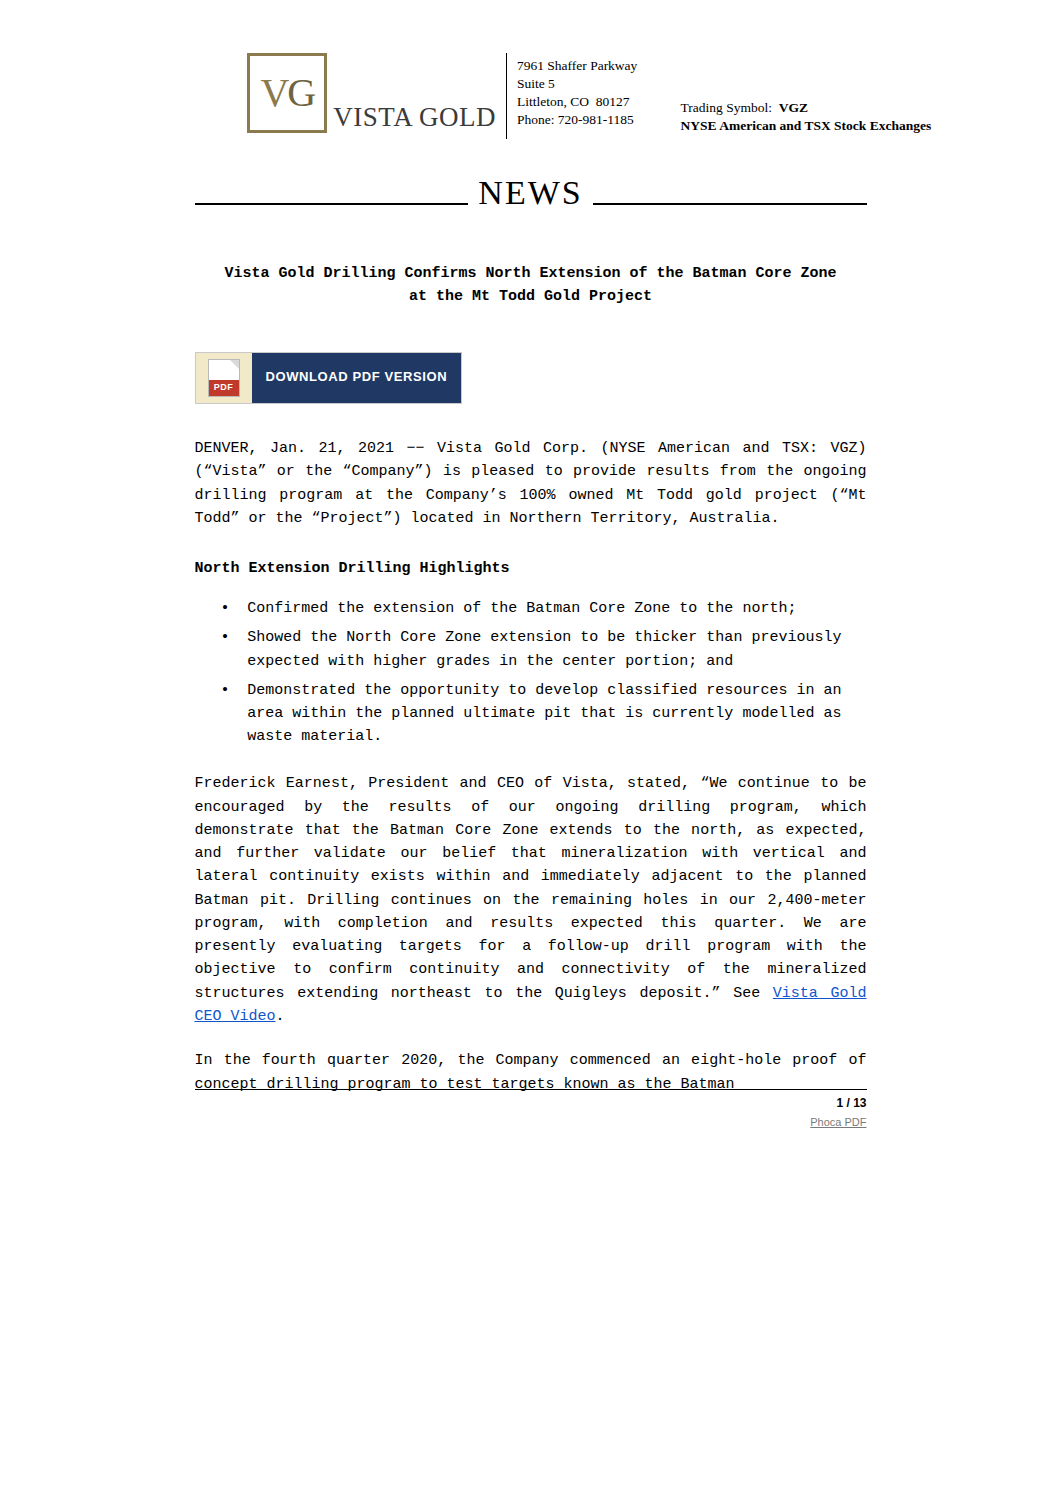VG
VISTA GOLD
7961 Shaffer Parkway
Suite 5
Littleton, CO 80127
Phone: 720-981-1185
Trading Symbol: VGZ
NYSE American and TSX Stock Exchanges
NEWS
Vista Gold Drilling Confirms North Extension of the Batman Core Zone
at the Mt Todd Gold Project
PDF DOWNLOAD PDF VERSION
DENVER, Jan. 21, 2021 −− Vista Gold Corp. (NYSE American and TSX: VGZ) (“Vista” or the “Company”) is pleased to provide results from the ongoing drilling program at the Company’s 100% owned Mt Todd gold project (“Mt Todd” or the “Project”) located in Northern Territory, Australia.
North Extension Drilling Highlights
Confirmed the extension of the Batman Core Zone to the north;
Showed the North Core Zone extension to be thicker than previously expected with higher grades in the center portion; and
Demonstrated the opportunity to develop classified resources in an area within the planned ultimate pit that is currently modelled as waste material.
Frederick Earnest, President and CEO of Vista, stated, “We continue to be encouraged by the results of our ongoing drilling program, which demonstrate that the Batman Core Zone extends to the north, as expected, and further validate our belief that mineralization with vertical and lateral continuity exists within and immediately adjacent to the planned Batman pit. Drilling continues on the remaining holes in our 2,400-meter program, with completion and results expected this quarter. We are presently evaluating targets for a follow-up drill program with the objective to confirm continuity and connectivity of the mineralized structures extending northeast to the Quigleys deposit.” See Vista Gold CEO Video.
In the fourth quarter 2020, the Company commenced an eight-hole proof of concept drilling program to test targets known as the Batman
1 / 13
Phoca PDF